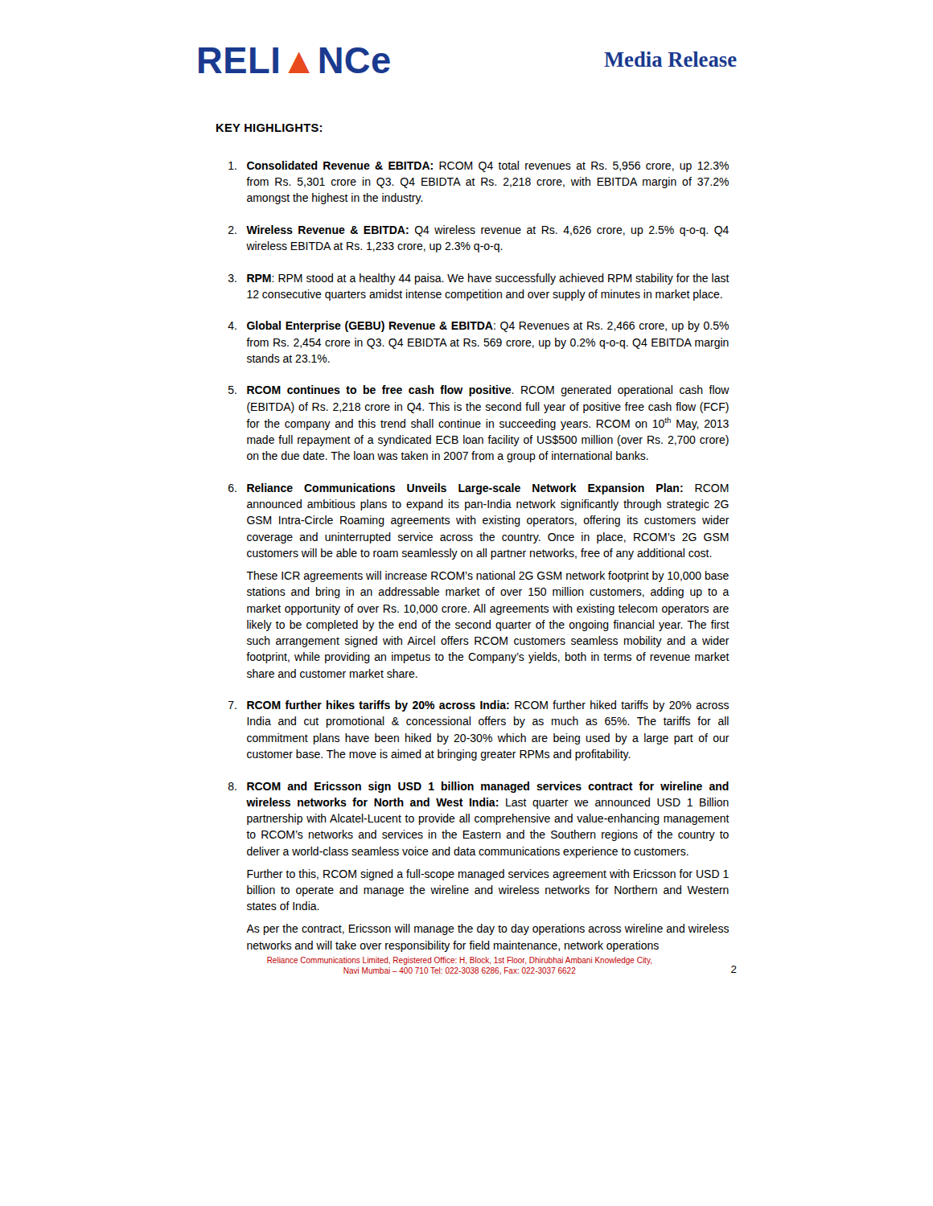RELI▲NCe
Media Release
KEY HIGHLIGHTS:
Consolidated Revenue & EBITDA: RCOM Q4 total revenues at Rs. 5,956 crore, up 12.3% from Rs. 5,301 crore in Q3. Q4 EBIDTA at Rs. 2,218 crore, with EBITDA margin of 37.2% amongst the highest in the industry.
Wireless Revenue & EBITDA: Q4 wireless revenue at Rs. 4,626 crore, up 2.5% q-o-q. Q4 wireless EBITDA at Rs. 1,233 crore, up 2.3% q-o-q.
RPM: RPM stood at a healthy 44 paisa. We have successfully achieved RPM stability for the last 12 consecutive quarters amidst intense competition and over supply of minutes in market place.
Global Enterprise (GEBU) Revenue & EBITDA: Q4 Revenues at Rs. 2,466 crore, up by 0.5% from Rs. 2,454 crore in Q3. Q4 EBIDTA at Rs. 569 crore, up by 0.2% q-o-q. Q4 EBITDA margin stands at 23.1%.
RCOM continues to be free cash flow positive. RCOM generated operational cash flow (EBITDA) of Rs. 2,218 crore in Q4. This is the second full year of positive free cash flow (FCF) for the company and this trend shall continue in succeeding years. RCOM on 10th May, 2013 made full repayment of a syndicated ECB loan facility of US$500 million (over Rs. 2,700 crore) on the due date. The loan was taken in 2007 from a group of international banks.
Reliance Communications Unveils Large-scale Network Expansion Plan: RCOM announced ambitious plans to expand its pan-India network significantly through strategic 2G GSM Intra-Circle Roaming agreements with existing operators, offering its customers wider coverage and uninterrupted service across the country. Once in place, RCOM’s 2G GSM customers will be able to roam seamlessly on all partner networks, free of any additional cost.
These ICR agreements will increase RCOM’s national 2G GSM network footprint by 10,000 base stations and bring in an addressable market of over 150 million customers, adding up to a market opportunity of over Rs. 10,000 crore. All agreements with existing telecom operators are likely to be completed by the end of the second quarter of the ongoing financial year. The first such arrangement signed with Aircel offers RCOM customers seamless mobility and a wider footprint, while providing an impetus to the Company’s yields, both in terms of revenue market share and customer market share.
RCOM further hikes tariffs by 20% across India: RCOM further hiked tariffs by 20% across India and cut promotional & concessional offers by as much as 65%. The tariffs for all commitment plans have been hiked by 20-30% which are being used by a large part of our customer base. The move is aimed at bringing greater RPMs and profitability.
RCOM and Ericsson sign USD 1 billion managed services contract for wireline and wireless networks for North and West India: Last quarter we announced USD 1 Billion partnership with Alcatel-Lucent to provide all comprehensive and value-enhancing management to RCOM’s networks and services in the Eastern and the Southern regions of the country to deliver a world-class seamless voice and data communications experience to customers.
Further to this, RCOM signed a full-scope managed services agreement with Ericsson for USD 1 billion to operate and manage the wireline and wireless networks for Northern and Western states of India.
As per the contract, Ericsson will manage the day to day operations across wireline and wireless networks and will take over responsibility for field maintenance, network operations
Reliance Communications Limited, Registered Office: H, Block, 1st Floor, Dhirubhai Ambani Knowledge City,
Navi Mumbai – 400 710 Tel: 022-3038 6286, Fax: 022-3037 6622
2